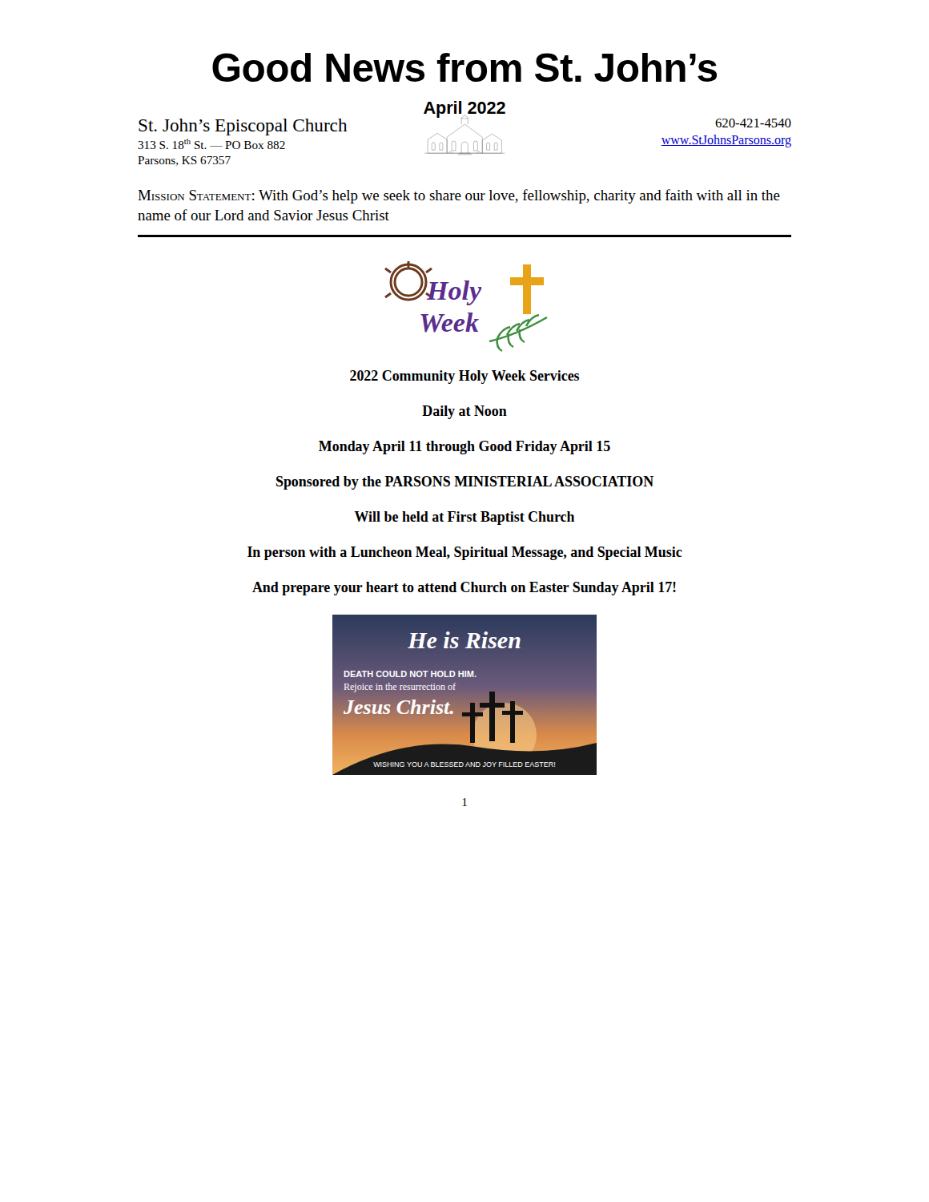Good News from St. John’s
April 2022
| St. John’s Episcopal Church 313 S. 18 th St. — PO Box 882 Parsons, KS 67357 | | 620-421-4540 www.StJohnsParsons.org |
Mission Statement: With God’s help we seek to share our love, fellowship, charity and faith with all in the name of our Lord and Savior Jesus Christ
Holy Week
2022 Community Holy Week Services
Daily at Noon
Monday April 11 through Good Friday April 15
Sponsored by the PARSONS MINISTERIAL ASSOCIATION
Will be held at First Baptist Church
In person with a Luncheon Meal, Spiritual Message, and Special Music
And prepare your heart to attend Church on Easter Sunday April 17!
He is Risen DEATH COULD NOT HOLD HIM. Rejoice in the resurrection of Jesus Christ. WISHING YOU A BLESSED AND JOY FILLED EASTER!
1